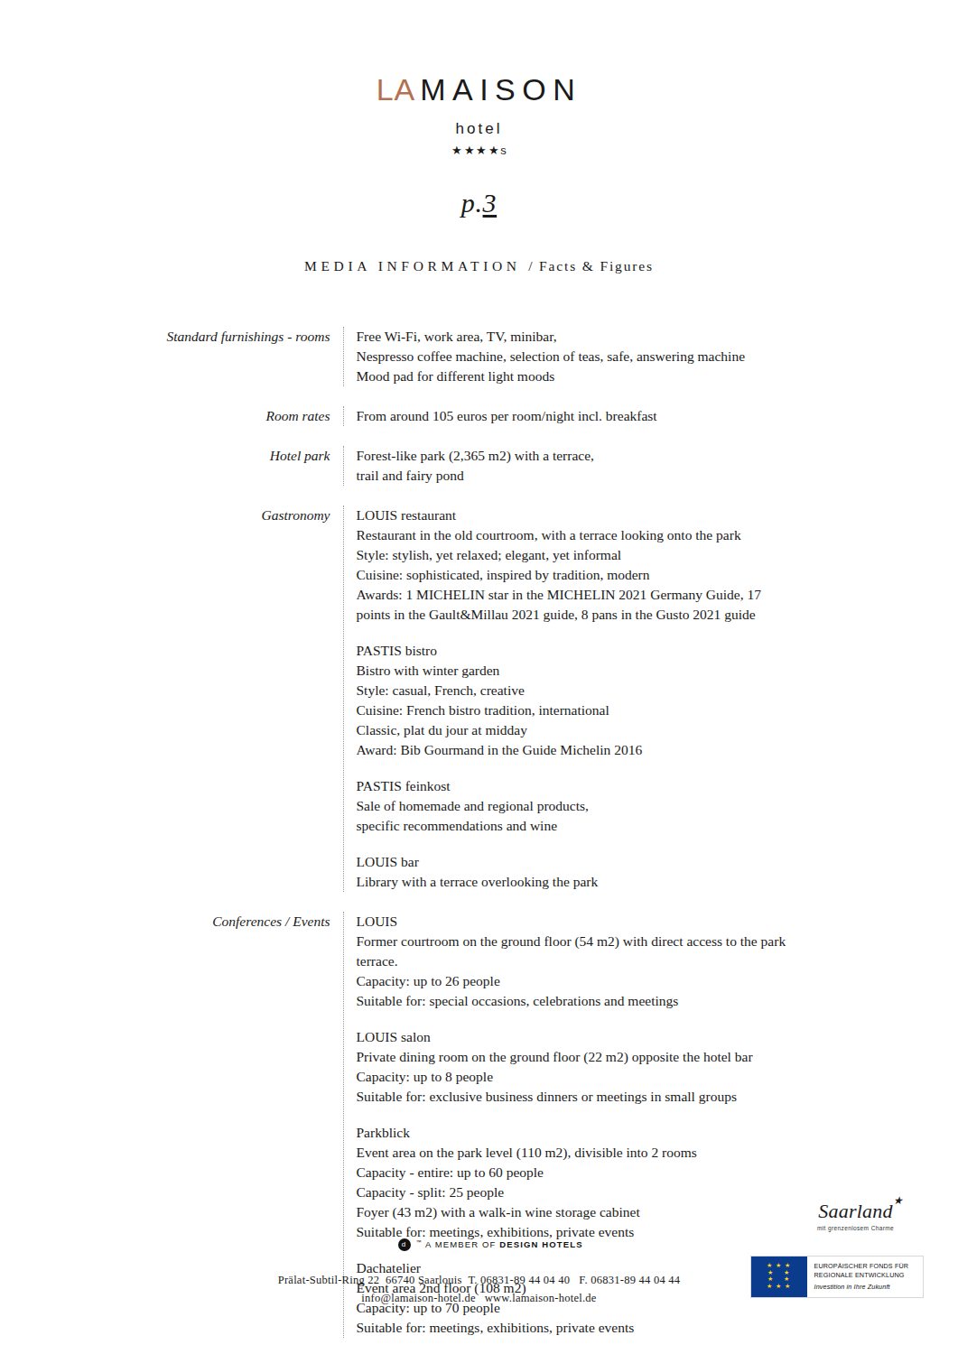LAMAISON
hotel
★★★★s
p.3
MEDIA INFORMATION / Facts & Figures
Standard furnishings - rooms
Free Wi-Fi, work area, TV, minibar,
Nespresso coffee machine, selection of teas, safe, answering machine
Mood pad for different light moods
Room rates
From around 105 euros per room/night incl. breakfast
Hotel park
Forest-like park (2,365 m2) with a terrace,
trail and fairy pond
Gastronomy
LOUIS restaurant
Restaurant in the old courtroom, with a terrace looking onto the park
Style: stylish, yet relaxed; elegant, yet informal
Cuisine: sophisticated, inspired by tradition, modern
Awards: 1 MICHELIN star in the MICHELIN 2021 Germany Guide, 17 points in the Gault&Millau 2021 guide, 8 pans in the Gusto 2021 guide
PASTIS bistro
Bistro with winter garden
Style: casual, French, creative
Cuisine: French bistro tradition, international
Classic, plat du jour at midday
Award: Bib Gourmand in the Guide Michelin 2016
PASTIS feinkost
Sale of homemade and regional products,
specific recommendations and wine
LOUIS bar
Library with a terrace overlooking the park
Conferences / Events
LOUIS
Former courtroom on the ground floor (54 m2) with direct access to the park terrace.
Capacity: up to 26 people
Suitable for: special occasions, celebrations and meetings
LOUIS salon
Private dining room on the ground floor (22 m2) opposite the hotel bar
Capacity: up to 8 people
Suitable for: exclusive business dinners or meetings in small groups
Parkblick
Event area on the park level (110 m2), divisible into 2 rooms
Capacity - entire: up to 60 people
Capacity - split: 25 people
Foyer (43 m2) with a walk-in wine storage cabinet
Suitable for: meetings, exhibitions, private events
Dachatelier
Event area 2nd floor (108 m2)
Capacity: up to 70 people
Suitable for: meetings, exhibitions, private events
d ™ A MEMBER OF DESIGN HOTELS
Saarland★
mit grenzenlosem Charme
★ ★ ★
★ ★
★ ★
★ ★ ★
EUROPÄISCHER FONDS FÜR
REGIONALE ENTWICKLUNG
Investition in Ihre Zukunft
Prälat-Subtil-Ring 22 66740 Saarlouis T. 06831-89 44 04 40 F. 06831-89 44 04 44
info@lamaison-hotel.de www.lamaison-hotel.de